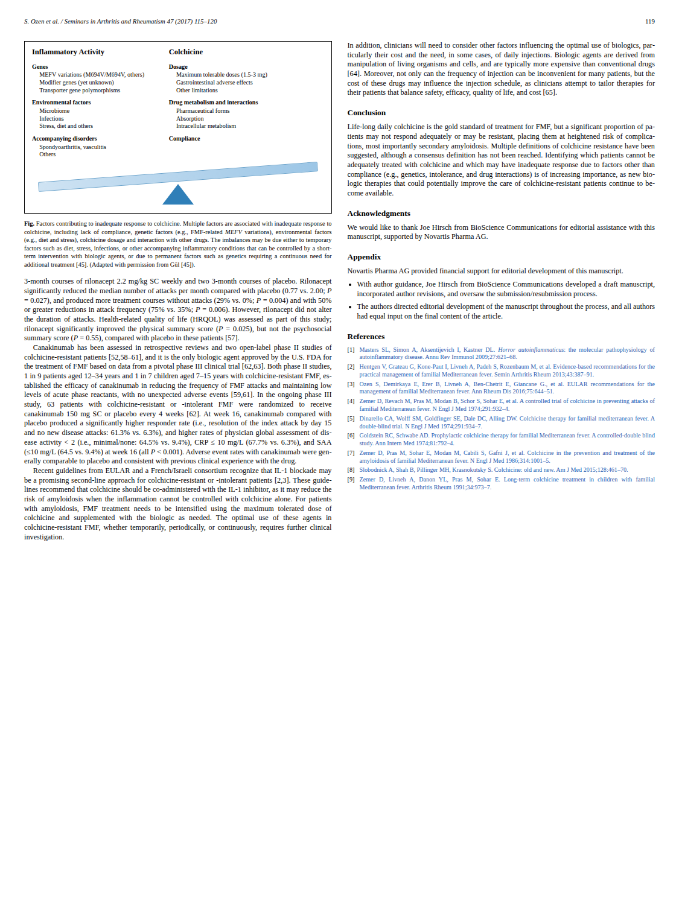S. Ozen et al. / Seminars in Arthritis and Rheumatism 47 (2017) 115–120 119
Inflammatory Activity
Genes
MEFV variations (M694V/M694V, others)
Modifier genes (yet unknown)
Transporter gene polymorphisms
Environmental factors
Microbiome
Infections
Stress, diet and others
Accompanying disorders
Spondyoarthritis, vasculitis
Others
Colchicine
Dosage
Maximum tolerable doses (1.5-3 mg)
Gastrointestinal adverse effects
Other limitations
Drug metabolism and interactions
Pharmaceutical forms
Absorption
Intracellular metabolism
Compliance
Fig. Factors contributing to inadequate response to colchicine. Multiple factors are associated with inadequate response to colchicine, including lack of compliance, genetic factors (e.g., FMF-related MEFV variations), environmental factors (e.g., diet and stress), colchicine dosage and interaction with other drugs. The imbalances may be due either to temporary factors such as diet, stress, infections, or other accompanying inflammatory conditions that can be controlled by a short-term intervention with biologic agents, or due to permanent factors such as genetics requiring a continuous need for additional treatment [45]. (Adapted with permission from Gül [45]).
3-month courses of rilonacept 2.2 mg/kg SC weekly and two 3-month courses of placebo. Rilonacept significantly reduced the median number of attacks per month compared with placebo (0.77 vs. 2.00; P = 0.027), and produced more treatment courses without attacks (29% vs. 0%; P = 0.004) and with 50% or greater reductions in attack frequency (75% vs. 35%; P = 0.006). However, rilonacept did not alter the duration of attacks. Health-related quality of life (HRQOL) was assessed as part of this study; rilonacept significantly improved the physical summary score (P = 0.025), but not the psychosocial summary score (P = 0.55), compared with placebo in these patients [57].
Canakinumab has been assessed in retrospective reviews and two open-label phase II studies of colchicine-resistant patients [52,58–61], and it is the only biologic agent approved by the U.S. FDA for the treatment of FMF based on data from a pivotal phase III clinical trial [62,63]. Both phase II studies, 1 in 9 patients aged 12–34 years and 1 in 7 children aged 7–15 years with colchicine-resistant FMF, established the efficacy of canakinumab in reducing the frequency of FMF attacks and maintaining low levels of acute phase reactants, with no unexpected adverse events [59,61]. In the ongoing phase III study, 63 patients with colchicine-resistant or -intolerant FMF were randomized to receive canakinumab 150 mg SC or placebo every 4 weeks [62]. At week 16, canakinumab compared with placebo produced a significantly higher responder rate (i.e., resolution of the index attack by day 15 and no new disease attacks: 61.3% vs. 6.3%), and higher rates of physician global assessment of disease activity < 2 (i.e., minimal/none: 64.5% vs. 9.4%), CRP ≤ 10 mg/L (67.7% vs. 6.3%), and SAA (≤10 mg/L (64.5 vs. 9.4%) at week 16 (all P < 0.001). Adverse event rates with canakinumab were generally comparable to placebo and consistent with previous clinical experience with the drug.
Recent guidelines from EULAR and a French/Israeli consortium recognize that IL-1 blockade may be a promising second-line approach for colchicine-resistant or -intolerant patients [2,3]. These guidelines recommend that colchicine should be co-administered with the IL-1 inhibitor, as it may reduce the risk of amyloidosis when the inflammation cannot be controlled with colchicine alone. For patients with amyloidosis, FMF treatment needs to be intensified using the maximum tolerated dose of colchicine and supplemented with the biologic as needed. The optimal use of these agents in colchicine-resistant FMF, whether temporarily, periodically, or continuously, requires further clinical investigation.
In addition, clinicians will need to consider other factors influencing the optimal use of biologics, particularly their cost and the need, in some cases, of daily injections. Biologic agents are derived from manipulation of living organisms and cells, and are typically more expensive than conventional drugs [64]. Moreover, not only can the frequency of injection can be inconvenient for many patients, but the cost of these drugs may influence the injection schedule, as clinicians attempt to tailor therapies for their patients that balance safety, efficacy, quality of life, and cost [65].
Conclusion
Life-long daily colchicine is the gold standard of treatment for FMF, but a significant proportion of patients may not respond adequately or may be resistant, placing them at heightened risk of complications, most importantly secondary amyloidosis. Multiple definitions of colchicine resistance have been suggested, although a consensus definition has not been reached. Identifying which patients cannot be adequately treated with colchicine and which may have inadequate response due to factors other than compliance (e.g., genetics, intolerance, and drug interactions) is of increasing importance, as new biologic therapies that could potentially improve the care of colchicine-resistant patients continue to become available.
Acknowledgments
We would like to thank Joe Hirsch from BioScience Communications for editorial assistance with this manuscript, supported by Novartis Pharma AG.
Appendix
Novartis Pharma AG provided financial support for editorial development of this manuscript.
With author guidance, Joe Hirsch from BioScience Communications developed a draft manuscript, incorporated author revisions, and oversaw the submission/resubmission process.
The authors directed editorial development of the manuscript throughout the process, and all authors had equal input on the final content of the article.
References
Masters SL, Simon A, Aksentijevich I, Kastner DL. Horror autoinflammaticus: the molecular pathophysiology of autoinflammatory disease. Annu Rev Immunol 2009;27:621–68.
Hentgen V, Grateau G, Kone-Paut I, Livneh A, Padeh S, Rozenbaum M, et al. Evidence-based recommendations for the practical management of familial Mediterranean fever. Semin Arthritis Rheum 2013;43:387–91.
Ozen S, Demirkaya E, Erer B, Livneh A, Ben-Chetrit E, Giancane G., et al. EULAR recommendations for the management of familial Mediterranean fever. Ann Rheum Dis 2016;75:644–51.
Zemer D, Revach M, Pras M, Modan B, Schor S, Sohar E, et al. A controlled trial of colchicine in preventing attacks of familial Mediterranean fever. N Engl J Med 1974;291:932–4.
Dinarello CA, Wolff SM, Goldfinger SE, Dale DC, Alling DW. Colchicine therapy for familial mediterranean fever. A double-blind trial. N Engl J Med 1974;291:934–7.
Goldstein RC, Schwabe AD. Prophylactic colchicine therapy for familial Mediterranean fever. A controlled-double blind study. Ann Intern Med 1974;81:792–4.
Zemer D, Pras M, Sohar E, Modan M, Cabili S, Gafni J, et al. Colchicine in the prevention and treatment of the amyloidosis of familial Mediterranean fever. N Engl J Med 1986;314:1001–5.
Slobodnick A, Shah B, Pillinger MH, Krasnokutsky S. Colchicine: old and new. Am J Med 2015;128:461–70.
Zemer D, Livneh A, Danon YL, Pras M, Sohar E. Long-term colchicine treatment in children with familial Mediterranean fever. Arthritis Rheum 1991;34:973–7.